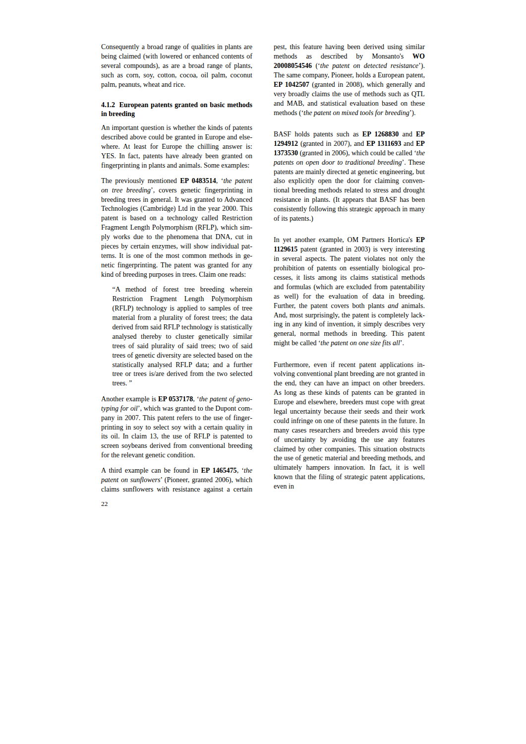Consequently a broad range of qualities in plants are being claimed (with lowered or enhanced contents of several compounds), as are a broad range of plants, such as corn, soy, cotton, cocoa, oil palm, coconut palm, peanuts, wheat and rice.
4.1.2 European patents granted on basic methods in breeding
An important question is whether the kinds of patents described above could be granted in Europe and elsewhere. At least for Europe the chilling answer is: YES. In fact, patents have already been granted on fingerprinting in plants and animals. Some examples:
The previously mentioned EP 0483514, ‘the patent on tree breeding’, covers genetic fingerprinting in breeding trees in general. It was granted to Advanced Technologies (Cambridge) Ltd in the year 2000. This patent is based on a technology called Restriction Fragment Length Polymorphism (RFLP), which simply works due to the phenomena that DNA, cut in pieces by certain enzymes, will show individual patterns. It is one of the most common methods in genetic fingerprinting. The patent was granted for any kind of breeding purposes in trees. Claim one reads:
“A method of forest tree breeding wherein Restriction Fragment Length Polymorphism (RFLP) technology is applied to samples of tree material from a plurality of forest trees; the data derived from said RFLP technology is statistically analysed thereby to cluster genetically similar trees of said plurality of said trees; two of said trees of genetic diversity are selected based on the statistically analysed RFLP data; and a further tree or trees is/are derived from the two selected trees. ”
Another example is EP 0537178, ‘the patent of genotyping for oil’, which was granted to the Dupont company in 2007. This patent refers to the use of fingerprinting in soy to select soy with a certain quality in its oil. In claim 13, the use of RFLP is patented to screen soybeans derived from conventional breeding for the relevant genetic condition.
A third example can be found in EP 1465475, ‘the patent on sunflowers’ (Pioneer, granted 2006), which claims sunflowers with resistance against a certain pest, this feature having been derived using similar methods as described by Monsanto's WO 20008054546 (‘the patent on detected resistance’). The same company, Pioneer, holds a European patent, EP 1042507 (granted in 2008), which generally and very broadly claims the use of methods such as QTL and MAB, and statistical evaluation based on these methods (‘the patent on mixed tools for breeding’).
BASF holds patents such as EP 1268830 and EP 1294912 (granted in 2007), and EP 1311693 and EP 1373530 (granted in 2006), which could be called ‘the patents on open door to traditional breeding’. These patents are mainly directed at genetic engineering, but also explicitly open the door for claiming conventional breeding methods related to stress and drought resistance in plants. (It appears that BASF has been consistently following this strategic approach in many of its patents.)
In yet another example, OM Partners Hortica's EP 1129615 patent (granted in 2003) is very interesting in several aspects. The patent violates not only the prohibition of patents on essentially biological processes, it lists among its claims statistical methods and formulas (which are excluded from patentability as well) for the evaluation of data in breeding. Further, the patent covers both plants and animals. And, most surprisingly, the patent is completely lacking in any kind of invention, it simply describes very general, normal methods in breeding. This patent might be called ‘the patent on one size fits all’.
Furthermore, even if recent patent applications involving conventional plant breeding are not granted in the end, they can have an impact on other breeders. As long as these kinds of patents can be granted in Europe and elsewhere, breeders must cope with great legal uncertainty because their seeds and their work could infringe on one of these patents in the future. In many cases researchers and breeders avoid this type of uncertainty by avoiding the use any features claimed by other companies. This situation obstructs the use of genetic material and breeding methods, and ultimately hampers innovation. In fact, it is well known that the filing of strategic patent applications, even in
22